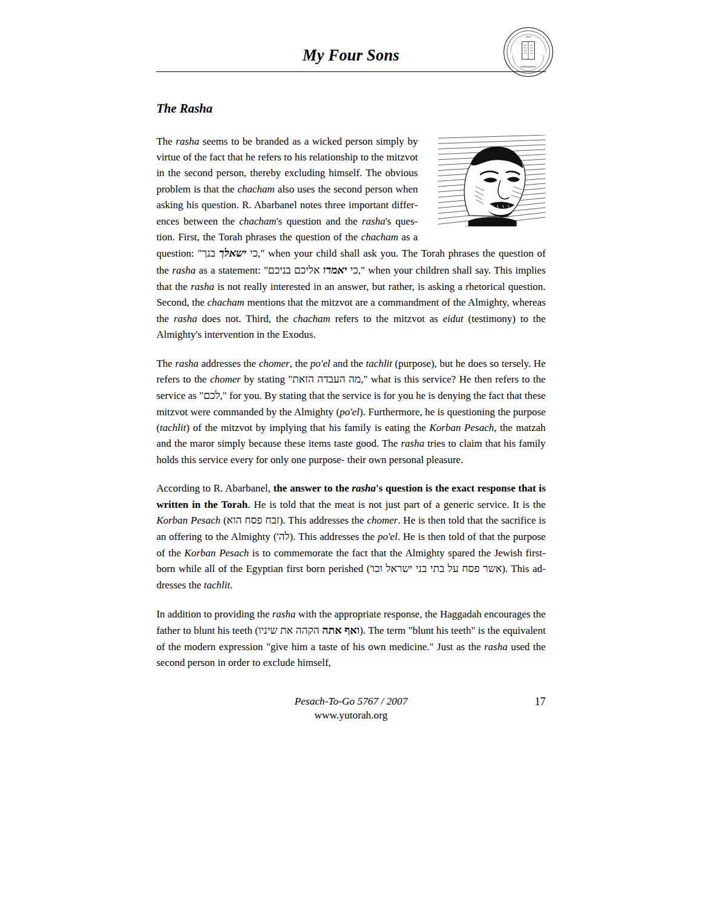ישיבה UNIVERSITY
My Four Sons
The Rasha
The rasha seems to be branded as a wicked person simply by virtue of the fact that he refers to his relationship to the mitzvot in the second person, thereby excluding himself. The obvious problem is that the chacham also uses the second person when asking his question. R. Abarbanel notes three important differences between the chacham's question and the rasha's question. First, the Torah phrases the question of the chacham as a question: "כי ישאלך בנך," when your child shall ask you. The Torah phrases the question of the rasha as a statement: "כי יאמרו אליכם בניכם," when your children shall say. This implies that the rasha is not really interested in an answer, but rather, is asking a rhetorical question. Second, the chacham mentions that the mitzvot are a commandment of the Almighty, whereas the rasha does not. Third, the chacham refers to the mitzvot as eidut (testimony) to the Almighty's intervention in the Exodus.
The rasha addresses the chomer, the po'el and the tachlit (purpose), but he does so tersely. He refers to the chomer by stating "מה העבדה הזאת," what is this service? He then refers to the service as "לכם," for you. By stating that the service is for you he is denying the fact that these mitzvot were commanded by the Almighty (po'el). Furthermore, he is questioning the purpose (tachlit) of the mitzvot by implying that his family is eating the Korban Pesach, the matzah and the maror simply because these items taste good. The rasha tries to claim that his family holds this service every for only one purpose- their own personal pleasure.
According to R. Abarbanel, the answer to the rasha's question is the exact response that is written in the Torah. He is told that the meat is not just part of a generic service. It is the Korban Pesach (זבח פסח הוא). This addresses the chomer. He is then told that the sacrifice is an offering to the Almighty (לה'). This addresses the po'el. He is then told of that the purpose of the Korban Pesach is to commemorate the fact that the Almighty spared the Jewish firstborn while all of the Egyptian first born perished (אשר פסח על בתי בני ישראל וכו'). This addresses the tachlit.
In addition to providing the rasha with the appropriate response, the Haggadah encourages the father to blunt his teeth (ואף אתה הקהה את שיניו). The term "blunt his teeth" is the equivalent of the modern expression "give him a taste of his own medicine." Just as the rasha used the second person in order to exclude himself,
17
Pesach-To-Go 5767 / 2007
www.yutorah.org